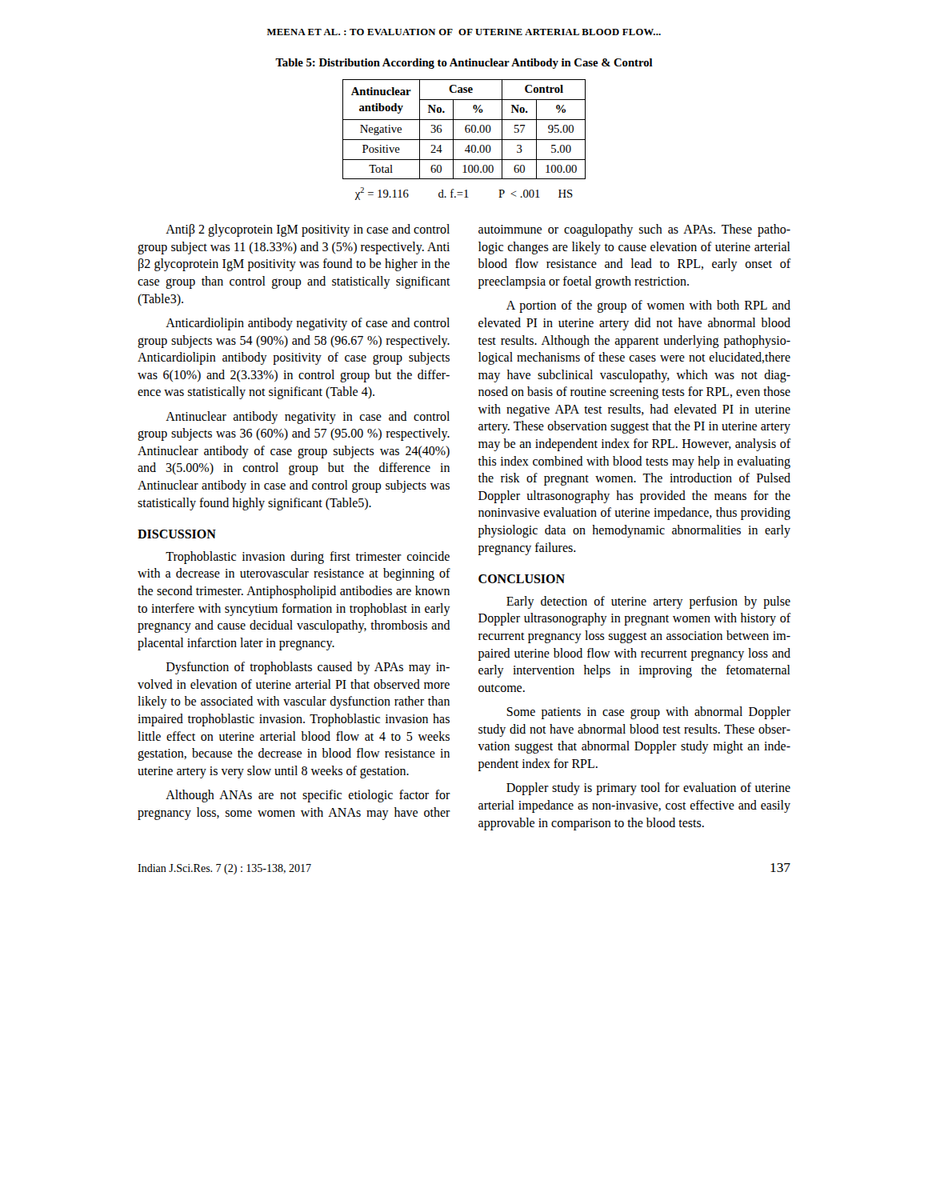Meena et al. : To Evaluation of of Uterine Arterial Blood Flow...
Table 5: Distribution According to Antinuclear Antibody in Case & Control
| Antinuclear antibody | Case | Control |
| --- | --- | --- |
| No. | % | No. | % |
| Negative | 36 | 60.00 | 57 | 95.00 |
| Positive | 24 | 40.00 | 3 | 5.00 |
| Total | 60 | 100.00 | 60 | 100.00 |
χ2 = 19.116 d. f.=1 P < .001 HS
Antiβ 2 glycoprotein IgM positivity in case and control group subject was 11 (18.33%) and 3 (5%) respectively. Anti β2 glycoprotein IgM positivity was found to be higher in the case group than control group and statistically significant (Table3).
Anticardiolipin antibody negativity of case and control group subjects was 54 (90%) and 58 (96.67 %) respectively. Anticardiolipin antibody positivity of case group subjects was 6(10%) and 2(3.33%) in control group but the difference was statistically not significant (Table 4).
Antinuclear antibody negativity in case and control group subjects was 36 (60%) and 57 (95.00 %) respectively. Antinuclear antibody of case group subjects was 24(40%) and 3(5.00%) in control group but the difference in Antinuclear antibody in case and control group subjects was statistically found highly significant (Table5).
DISCUSSION
Trophoblastic invasion during first trimester coincide with a decrease in uterovascular resistance at beginning of the second trimester. Antiphospholipid antibodies are known to interfere with syncytium formation in trophoblast in early pregnancy and cause decidual vasculopathy, thrombosis and placental infarction later in pregnancy.
Dysfunction of trophoblasts caused by APAs may involved in elevation of uterine arterial PI that observed more likely to be associated with vascular dysfunction rather than impaired trophoblastic invasion. Trophoblastic invasion has little effect on uterine arterial blood flow at 4 to 5 weeks gestation, because the decrease in blood flow resistance in uterine artery is very slow until 8 weeks of gestation.
Although ANAs are not specific etiologic factor for pregnancy loss, some women with ANAs may have other autoimmune or coagulopathy such as APAs. These pathologic changes are likely to cause elevation of uterine arterial blood flow resistance and lead to RPL, early onset of preeclampsia or foetal growth restriction.
A portion of the group of women with both RPL and elevated PI in uterine artery did not have abnormal blood test results. Although the apparent underlying pathophysiological mechanisms of these cases were not elucidated,there may have subclinical vasculopathy, which was not diagnosed on basis of routine screening tests for RPL, even those with negative APA test results, had elevated PI in uterine artery. These observation suggest that the PI in uterine artery may be an independent index for RPL. However, analysis of this index combined with blood tests may help in evaluating the risk of pregnant women. The introduction of Pulsed Doppler ultrasonography has provided the means for the noninvasive evaluation of uterine impedance, thus providing physiologic data on hemodynamic abnormalities in early pregnancy failures.
CONCLUSION
Early detection of uterine artery perfusion by pulse Doppler ultrasonography in pregnant women with history of recurrent pregnancy loss suggest an association between impaired uterine blood flow with recurrent pregnancy loss and early intervention helps in improving the fetomaternal outcome.
Some patients in case group with abnormal Doppler study did not have abnormal blood test results. These observation suggest that abnormal Doppler study might an independent index for RPL.
Doppler study is primary tool for evaluation of uterine arterial impedance as non-invasive, cost effective and easily approvable in comparison to the blood tests.
Indian J.Sci.Res. 7 (2) : 135-138, 2017 137